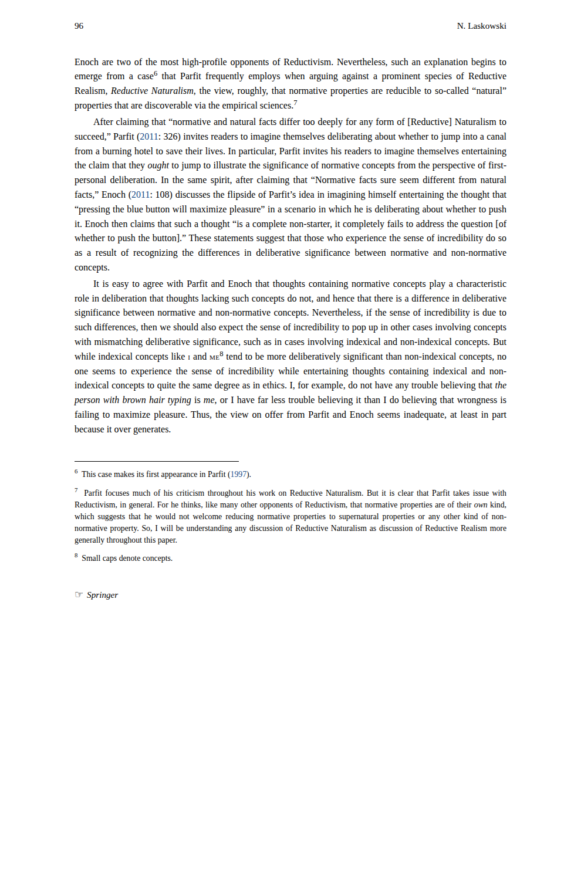96 N. Laskowski
Enoch are two of the most high-profile opponents of Reductivism. Nevertheless, such an explanation begins to emerge from a case6 that Parfit frequently employs when arguing against a prominent species of Reductive Realism, Reductive Naturalism, the view, roughly, that normative properties are reducible to so-called “natural” properties that are discoverable via the empirical sciences.7
After claiming that “normative and natural facts differ too deeply for any form of [Reductive] Naturalism to succeed,” Parfit (2011: 326) invites readers to imagine themselves deliberating about whether to jump into a canal from a burning hotel to save their lives. In particular, Parfit invites his readers to imagine themselves entertaining the claim that they ought to jump to illustrate the significance of normative concepts from the perspective of first-personal deliberation. In the same spirit, after claiming that “Normative facts sure seem different from natural facts,” Enoch (2011: 108) discusses the flipside of Parfit’s idea in imagining himself entertaining the thought that “pressing the blue button will maximize pleasure” in a scenario in which he is deliberating about whether to push it. Enoch then claims that such a thought “is a complete non-starter, it completely fails to address the question [of whether to push the button].” These statements suggest that those who experience the sense of incredibility do so as a result of recognizing the differences in deliberative significance between normative and non-normative concepts.
It is easy to agree with Parfit and Enoch that thoughts containing normative concepts play a characteristic role in deliberation that thoughts lacking such concepts do not, and hence that there is a difference in deliberative significance between normative and non-normative concepts. Nevertheless, if the sense of incredibility is due to such differences, then we should also expect the sense of incredibility to pop up in other cases involving concepts with mismatching deliberative significance, such as in cases involving indexical and non-indexical concepts. But while indexical concepts like i and me 8 tend to be more deliberatively significant than non-indexical concepts, no one seems to experience the sense of incredibility while entertaining thoughts containing indexical and non-indexical concepts to quite the same degree as in ethics. I, for example, do not have any trouble believing that the person with brown hair typing is me, or I have far less trouble believing it than I do believing that wrongness is failing to maximize pleasure. Thus, the view on offer from Parfit and Enoch seems inadequate, at least in part because it over generates.
6 This case makes its first appearance in Parfit (1997).
7 Parfit focuses much of his criticism throughout his work on Reductive Naturalism. But it is clear that Parfit takes issue with Reductivism, in general. For he thinks, like many other opponents of Reductivism, that normative properties are of their own kind, which suggests that he would not welcome reducing normative properties to supernatural properties or any other kind of non-normative property. So, I will be understanding any discussion of Reductive Naturalism as discussion of Reductive Realism more generally throughout this paper.
8 Small caps denote concepts.
☞ Springer